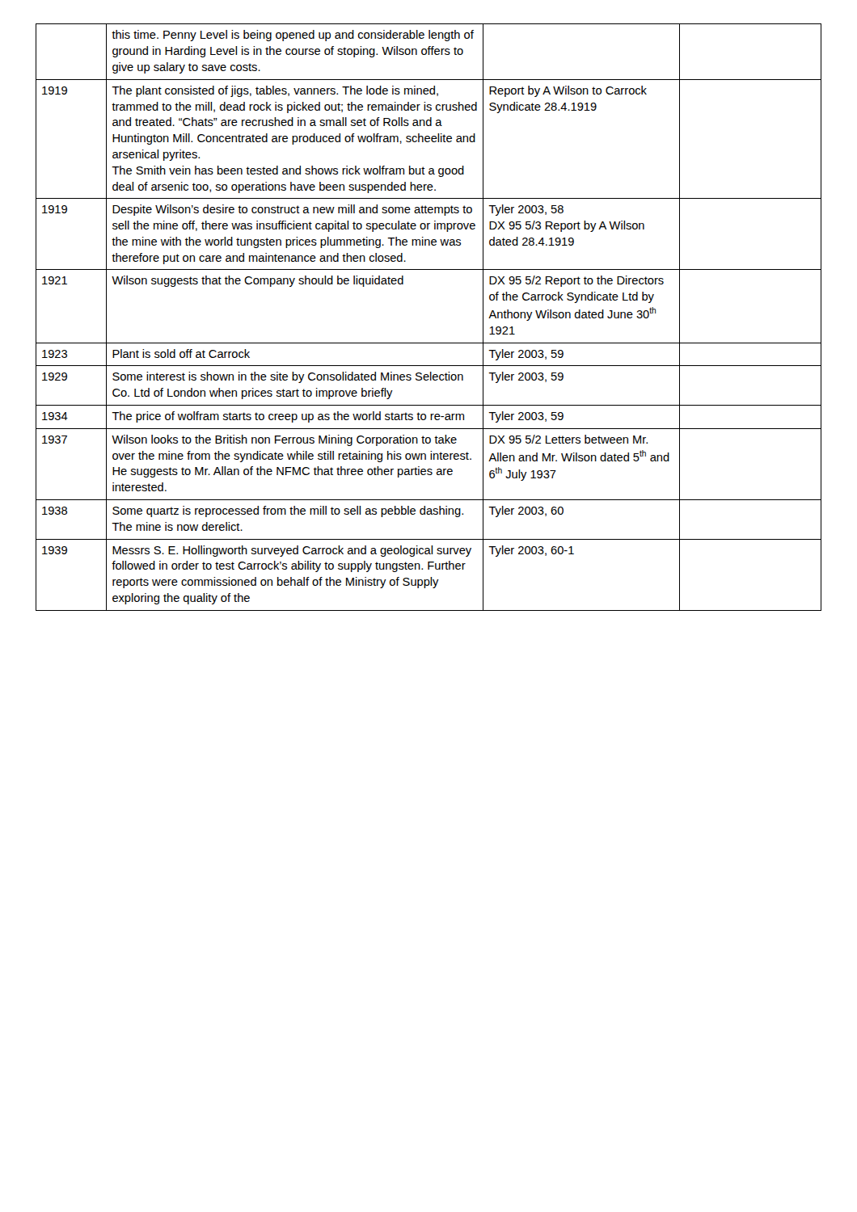| | this time. Penny Level is being opened up and considerable length of ground in Harding Level is in the course of stoping. Wilson offers to give up salary to save costs. | | |
| 1919 | The plant consisted of jigs, tables, vanners. The lode is mined, trammed to the mill, dead rock is picked out; the remainder is crushed and treated. “Chats” are recrushed in a small set of Rolls and a Huntington Mill. Concentrated are produced of wolfram, scheelite and arsenical pyrites. The Smith vein has been tested and shows rick wolfram but a good deal of arsenic too, so operations have been suspended here. | Report by A Wilson to Carrock Syndicate 28.4.1919 | |
| 1919 | Despite Wilson’s desire to construct a new mill and some attempts to sell the mine off, there was insufficient capital to speculate or improve the mine with the world tungsten prices plummeting. The mine was therefore put on care and maintenance and then closed. | Tyler 2003, 58 DX 95 5/3 Report by A Wilson dated 28.4.1919 | |
| 1921 | Wilson suggests that the Company should be liquidated | DX 95 5/2 Report to the Directors of the Carrock Syndicate Ltd by Anthony Wilson dated June 30 th 1921 | |
| 1923 | Plant is sold off at Carrock | Tyler 2003, 59 | |
| 1929 | Some interest is shown in the site by Consolidated Mines Selection Co. Ltd of London when prices start to improve briefly | Tyler 2003, 59 | |
| 1934 | The price of wolfram starts to creep up as the world starts to re-arm | Tyler 2003, 59 | |
| 1937 | Wilson looks to the British non Ferrous Mining Corporation to take over the mine from the syndicate while still retaining his own interest. He suggests to Mr. Allan of the NFMC that three other parties are interested. | DX 95 5/2 Letters between Mr. Allen and Mr. Wilson dated 5 th and 6 th July 1937 | |
| 1938 | Some quartz is reprocessed from the mill to sell as pebble dashing. The mine is now derelict. | Tyler 2003, 60 | |
| 1939 | Messrs S. E. Hollingworth surveyed Carrock and a geological survey followed in order to test Carrock’s ability to supply tungsten. Further reports were commissioned on behalf of the Ministry of Supply exploring the quality of the | Tyler 2003, 60-1 | |